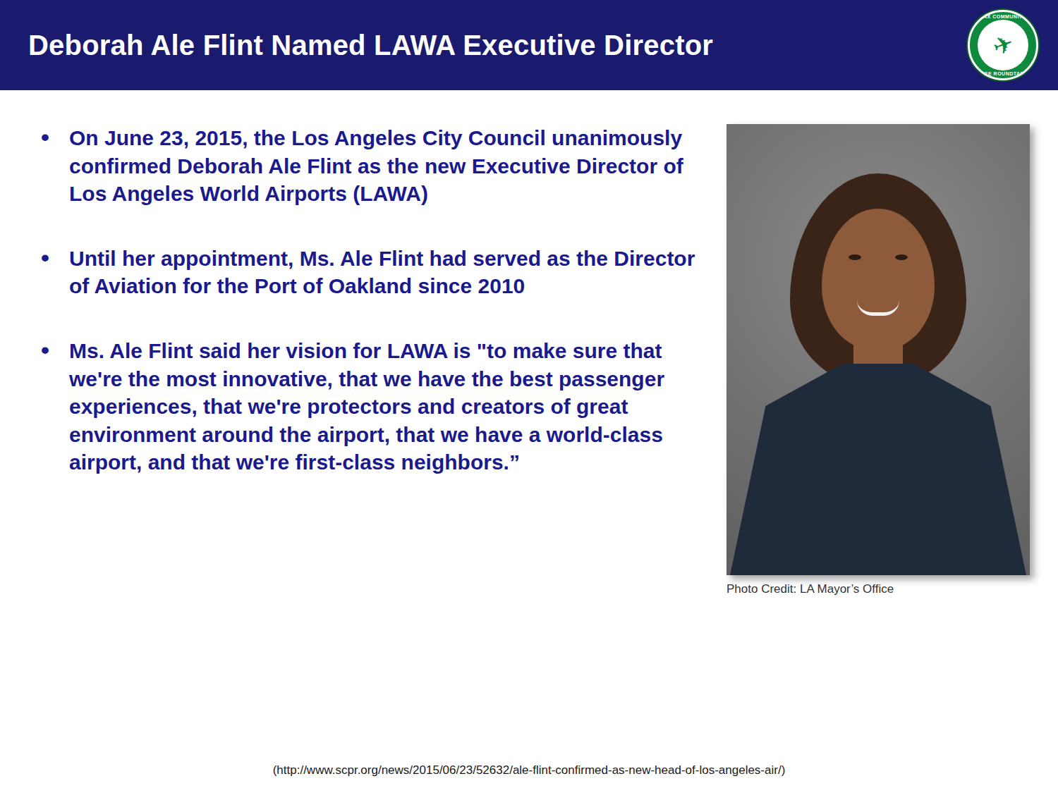Deborah Ale Flint Named LAWA Executive Director
LAX COMMUNITY NOISE ROUNDTABLE
✈
Photo Credit: LA Mayor’s Office
On June 23, 2015, the Los Angeles City Council unanimously confirmed Deborah Ale Flint as the new Executive Director of Los Angeles World Airports (LAWA)
Until her appointment, Ms. Ale Flint had served as the Director of Aviation for the Port of Oakland since 2010
Ms. Ale Flint said her vision for LAWA is "to make sure that we're the most innovative, that we have the best passenger experiences, that we're protectors and creators of great environment around the airport, that we have a world-class airport, and that we're first-class neighbors.”
(http://www.scpr.org/news/2015/06/23/52632/ale-flint-confirmed-as-new-head-of-los-angeles-air/)